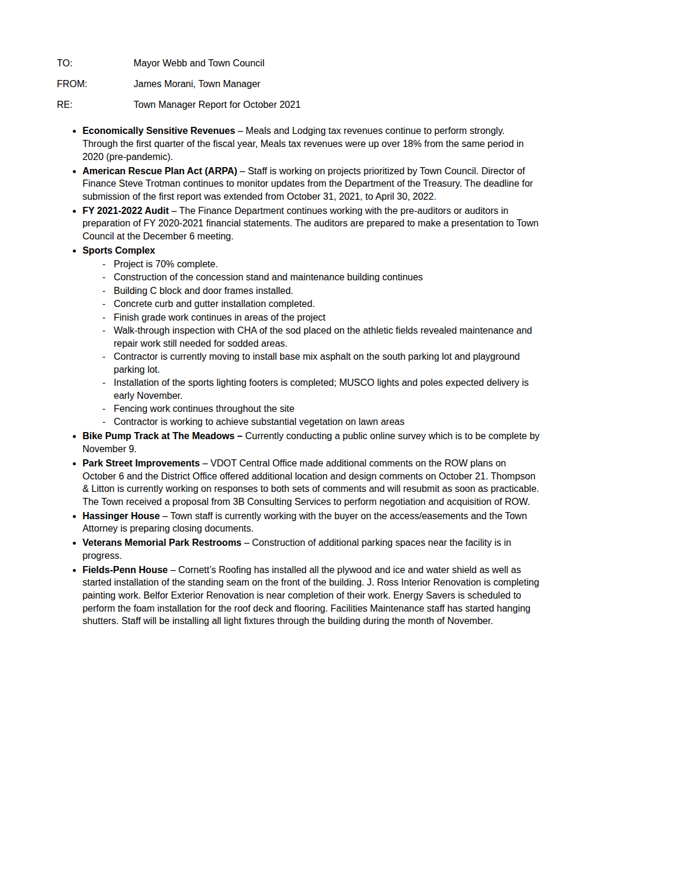TO:
Mayor Webb and Town Council
FROM:
James Morani, Town Manager
RE:
Town Manager Report for October 2021
Economically Sensitive Revenues – Meals and Lodging tax revenues continue to perform strongly. Through the first quarter of the fiscal year, Meals tax revenues were up over 18% from the same period in 2020 (pre-pandemic).
American Rescue Plan Act (ARPA) – Staff is working on projects prioritized by Town Council. Director of Finance Steve Trotman continues to monitor updates from the Department of the Treasury. The deadline for submission of the first report was extended from October 31, 2021, to April 30, 2022.
FY 2021-2022 Audit – The Finance Department continues working with the pre-auditors or auditors in preparation of FY 2020-2021 financial statements. The auditors are prepared to make a presentation to Town Council at the December 6 meeting.
Sports Complex
Project is 70% complete.
Construction of the concession stand and maintenance building continues
Building C block and door frames installed.
Concrete curb and gutter installation completed.
Finish grade work continues in areas of the project
Walk-through inspection with CHA of the sod placed on the athletic fields revealed maintenance and repair work still needed for sodded areas.
Contractor is currently moving to install base mix asphalt on the south parking lot and playground parking lot.
Installation of the sports lighting footers is completed; MUSCO lights and poles expected delivery is early November.
Fencing work continues throughout the site
Contractor is working to achieve substantial vegetation on lawn areas
Bike Pump Track at The Meadows – Currently conducting a public online survey which is to be complete by November 9.
Park Street Improvements – VDOT Central Office made additional comments on the ROW plans on October 6 and the District Office offered additional location and design comments on October 21. Thompson & Litton is currently working on responses to both sets of comments and will resubmit as soon as practicable. The Town received a proposal from 3B Consulting Services to perform negotiation and acquisition of ROW.
Hassinger House – Town staff is currently working with the buyer on the access/easements and the Town Attorney is preparing closing documents.
Veterans Memorial Park Restrooms – Construction of additional parking spaces near the facility is in progress.
Fields-Penn House – Cornett’s Roofing has installed all the plywood and ice and water shield as well as started installation of the standing seam on the front of the building. J. Ross Interior Renovation is completing painting work. Belfor Exterior Renovation is near completion of their work. Energy Savers is scheduled to perform the foam installation for the roof deck and flooring. Facilities Maintenance staff has started hanging shutters. Staff will be installing all light fixtures through the building during the month of November.